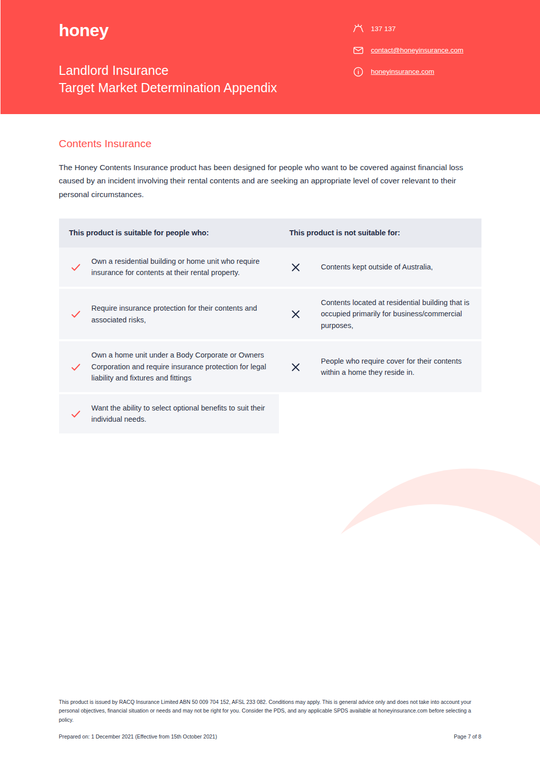honey
Landlord Insurance
Target Market Determination Appendix
137 137
contact@honeyinsurance.com
honeyinsurance.com
Contents Insurance
The Honey Contents Insurance product has been designed for people who want to be covered against financial loss caused by an incident involving their rental contents and are seeking an appropriate level of cover relevant to their personal circumstances.
| This product is suitable for people who: | This product is not suitable for: |
| --- | --- |
| | Own a residential building or home unit who require insurance for contents at their rental property. | | Contents kept outside of Australia, |
| | Require insurance protection for their contents and associated risks, | | Contents located at residential building that is occupied primarily for business/commercial purposes, |
| | Own a home unit under a Body Corporate or Owners Corporation and require insurance protection for legal liability and fixtures and fittings | | People who require cover for their contents within a home they reside in. |
| | Want the ability to select optional benefits to suit their individual needs. | | |
This product is issued by RACQ Insurance Limited ABN 50 009 704 152, AFSL 233 082. Conditions may apply. This is general advice only and does not take into account your personal objectives, financial situation or needs and may not be right for you. Consider the PDS, and any applicable SPDS available at honeyinsurance.com before selecting a policy.
Prepared on: 1 December 2021 (Effective from 15th October 2021) Page 7 of 8